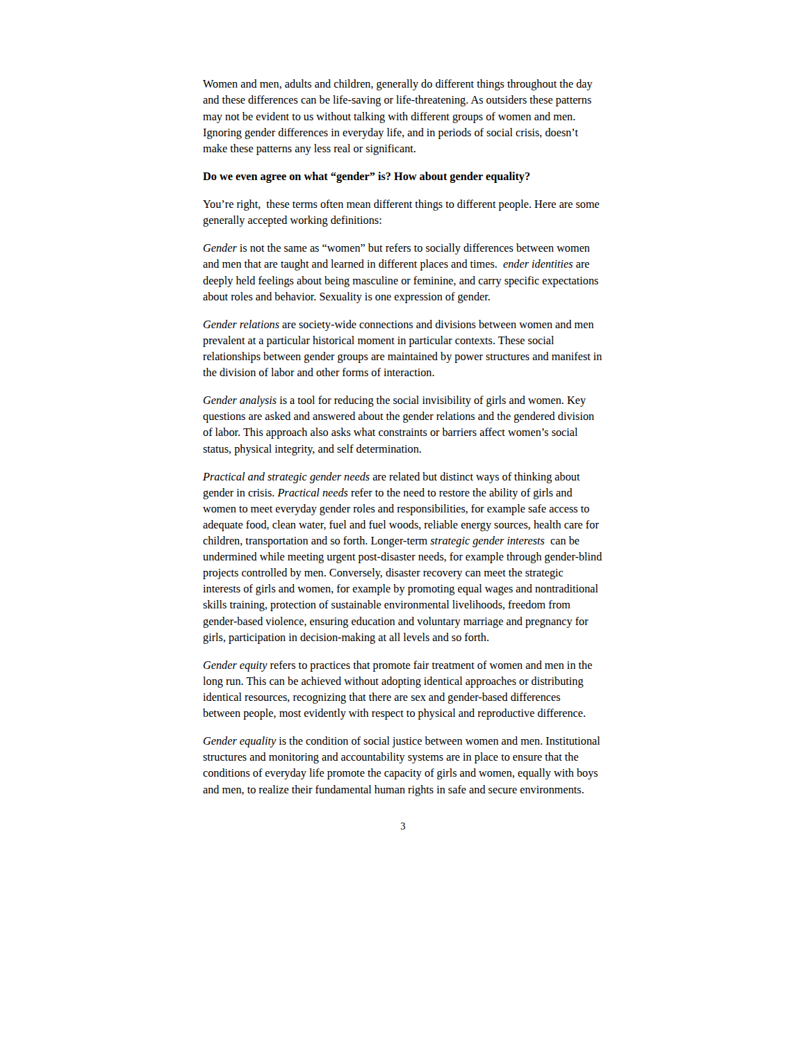Women and men, adults and children, generally do different things throughout the day and these differences can be life-saving or life-threatening. As outsiders these patterns may not be evident to us without talking with different groups of women and men. Ignoring gender differences in everyday life, and in periods of social crisis, doesn’t make these patterns any less real or significant.
Do we even agree on what “gender” is? How about gender equality?
You’re right, these terms often mean different things to different people. Here are some generally accepted working definitions:
Gender is not the same as “women” but refers to socially differences between women and men that are taught and learned in different places and times. ender identities are deeply held feelings about being masculine or feminine, and carry specific expectations about roles and behavior. Sexuality is one expression of gender.
Gender relations are society-wide connections and divisions between women and men prevalent at a particular historical moment in particular contexts. These social relationships between gender groups are maintained by power structures and manifest in the division of labor and other forms of interaction.
Gender analysis is a tool for reducing the social invisibility of girls and women. Key questions are asked and answered about the gender relations and the gendered division of labor. This approach also asks what constraints or barriers affect women’s social status, physical integrity, and self determination.
Practical and strategic gender needs are related but distinct ways of thinking about gender in crisis. Practical needs refer to the need to restore the ability of girls and women to meet everyday gender roles and responsibilities, for example safe access to adequate food, clean water, fuel and fuel woods, reliable energy sources, health care for children, transportation and so forth. Longer-term strategic gender interests can be undermined while meeting urgent post-disaster needs, for example through gender-blind projects controlled by men. Conversely, disaster recovery can meet the strategic interests of girls and women, for example by promoting equal wages and nontraditional skills training, protection of sustainable environmental livelihoods, freedom from gender-based violence, ensuring education and voluntary marriage and pregnancy for girls, participation in decision-making at all levels and so forth.
Gender equity refers to practices that promote fair treatment of women and men in the long run. This can be achieved without adopting identical approaches or distributing identical resources, recognizing that there are sex and gender-based differences between people, most evidently with respect to physical and reproductive difference.
Gender equality is the condition of social justice between women and men. Institutional structures and monitoring and accountability systems are in place to ensure that the conditions of everyday life promote the capacity of girls and women, equally with boys and men, to realize their fundamental human rights in safe and secure environments.
3